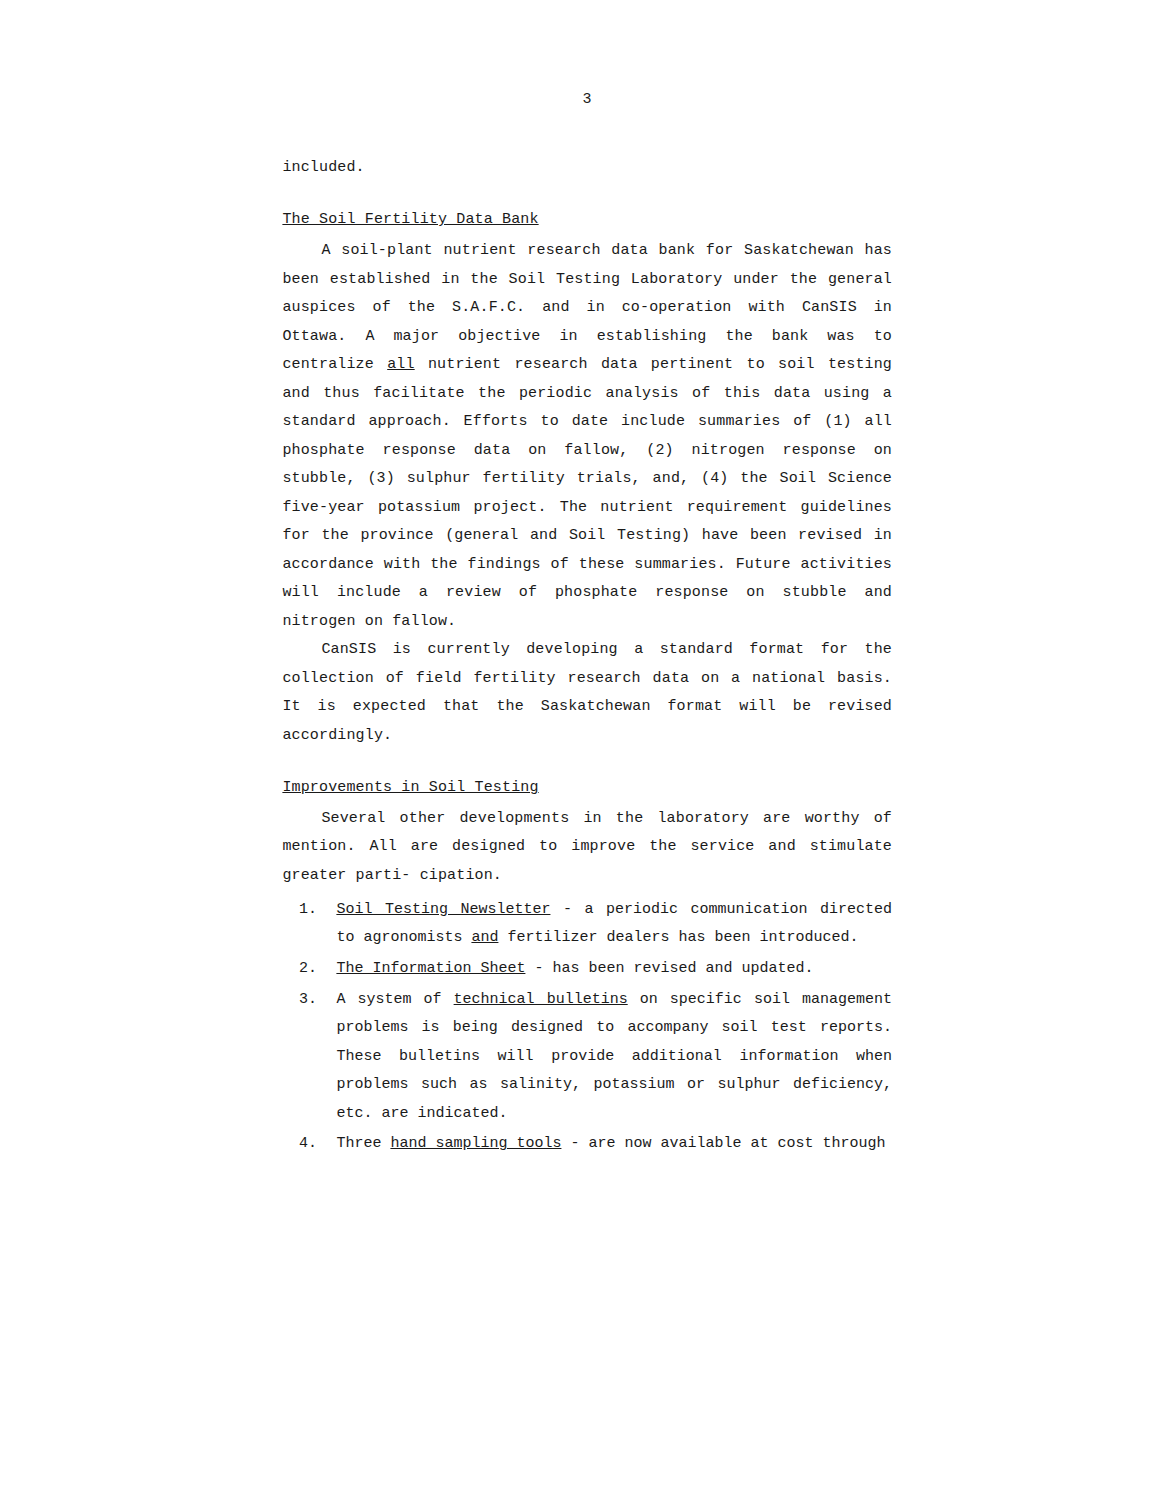3
included.
The Soil Fertility Data Bank
A soil-plant nutrient research data bank for Saskatchewan has been established in the Soil Testing Laboratory under the general auspices of the S.A.F.C. and in co-operation with CanSIS in Ottawa. A major objective in establishing the bank was to centralize all nutrient research data pertinent to soil testing and thus facilitate the periodic analysis of this data using a standard approach. Efforts to date include summaries of (1) all phosphate response data on fallow, (2) nitrogen response on stubble, (3) sulphur fertility trials, and, (4) the Soil Science five-year potassium project. The nutrient requirement guidelines for the province (general and Soil Testing) have been revised in accordance with the findings of these summaries. Future activities will include a review of phosphate response on stubble and nitrogen on fallow.
CanSIS is currently developing a standard format for the collection of field fertility research data on a national basis. It is expected that the Saskatchewan format will be revised accordingly.
Improvements in Soil Testing
Several other developments in the laboratory are worthy of mention. All are designed to improve the service and stimulate greater parti‑ cipation.
1. Soil Testing Newsletter - a periodic communication directed to agronomists and fertilizer dealers has been introduced.
2. The Information Sheet - has been revised and updated.
3. A system of technical bulletins on specific soil management problems is being designed to accompany soil test reports. These bulletins will provide additional information when problems such as salinity, potassium or sulphur deficiency, etc. are indicated.
4. Three hand sampling tools - are now available at cost through